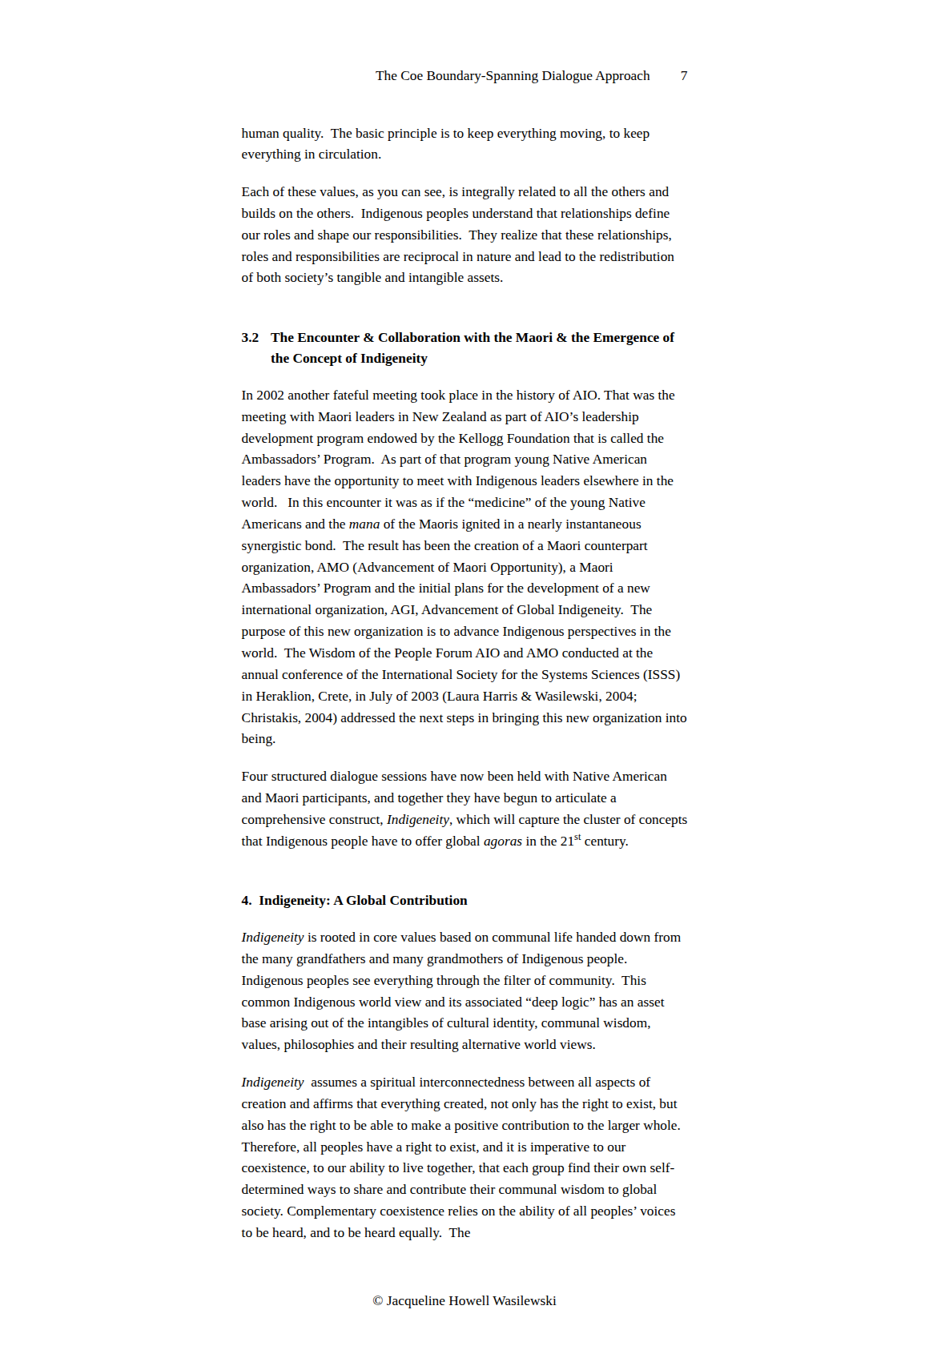The Coe Boundary-Spanning Dialogue Approach7
human quality. The basic principle is to keep everything moving, to keep everything in circulation.
Each of these values, as you can see, is integrally related to all the others and builds on the others. Indigenous peoples understand that relationships define our roles and shape our responsibilities. They realize that these relationships, roles and responsibilities are reciprocal in nature and lead to the redistribution of both society’s tangible and intangible assets.
3.2 The Encounter & Collaboration with the Maori & the Emergence ofthe Concept of Indigeneity
In 2002 another fateful meeting took place in the history of AIO. That was the meeting with Maori leaders in New Zealand as part of AIO’s leadership development program endowed by the Kellogg Foundation that is called the Ambassadors’ Program. As part of that program young Native American leaders have the opportunity to meet with Indigenous leaders elsewhere in the world. In this encounter it was as if the “medicine” of the young Native Americans and the mana of the Maoris ignited in a nearly instantaneous synergistic bond. The result has been the creation of a Maori counterpart organization, AMO (Advancement of Maori Opportunity), a Maori Ambassadors’ Program and the initial plans for the development of a new international organization, AGI, Advancement of Global Indigeneity. The purpose of this new organization is to advance Indigenous perspectives in the world. The Wisdom of the People Forum AIO and AMO conducted at the annual conference of the International Society for the Systems Sciences (ISSS) in Heraklion, Crete, in July of 2003 (Laura Harris & Wasilewski, 2004; Christakis, 2004) addressed the next steps in bringing this new organization into being.
Four structured dialogue sessions have now been held with Native American and Maori participants, and together they have begun to articulate a comprehensive construct, Indigeneity, which will capture the cluster of concepts that Indigenous people have to offer global agoras in the 21st century.
4. Indigeneity: A Global Contribution
Indigeneity is rooted in core values based on communal life handed down from the many grandfathers and many grandmothers of Indigenous people. Indigenous peoples see everything through the filter of community. This common Indigenous world view and its associated “deep logic” has an asset base arising out of the intangibles of cultural identity, communal wisdom, values, philosophies and their resulting alternative world views.
Indigeneity assumes a spiritual interconnectedness between all aspects of creation and affirms that everything created, not only has the right to exist, but also has the right to be able to make a positive contribution to the larger whole. Therefore, all peoples have a right to exist, and it is imperative to our coexistence, to our ability to live together, that each group find their own self-determined ways to share and contribute their communal wisdom to global society. Complementary coexistence relies on the ability of all peoples’ voices to be heard, and to be heard equally. The
© Jacqueline Howell Wasilewski